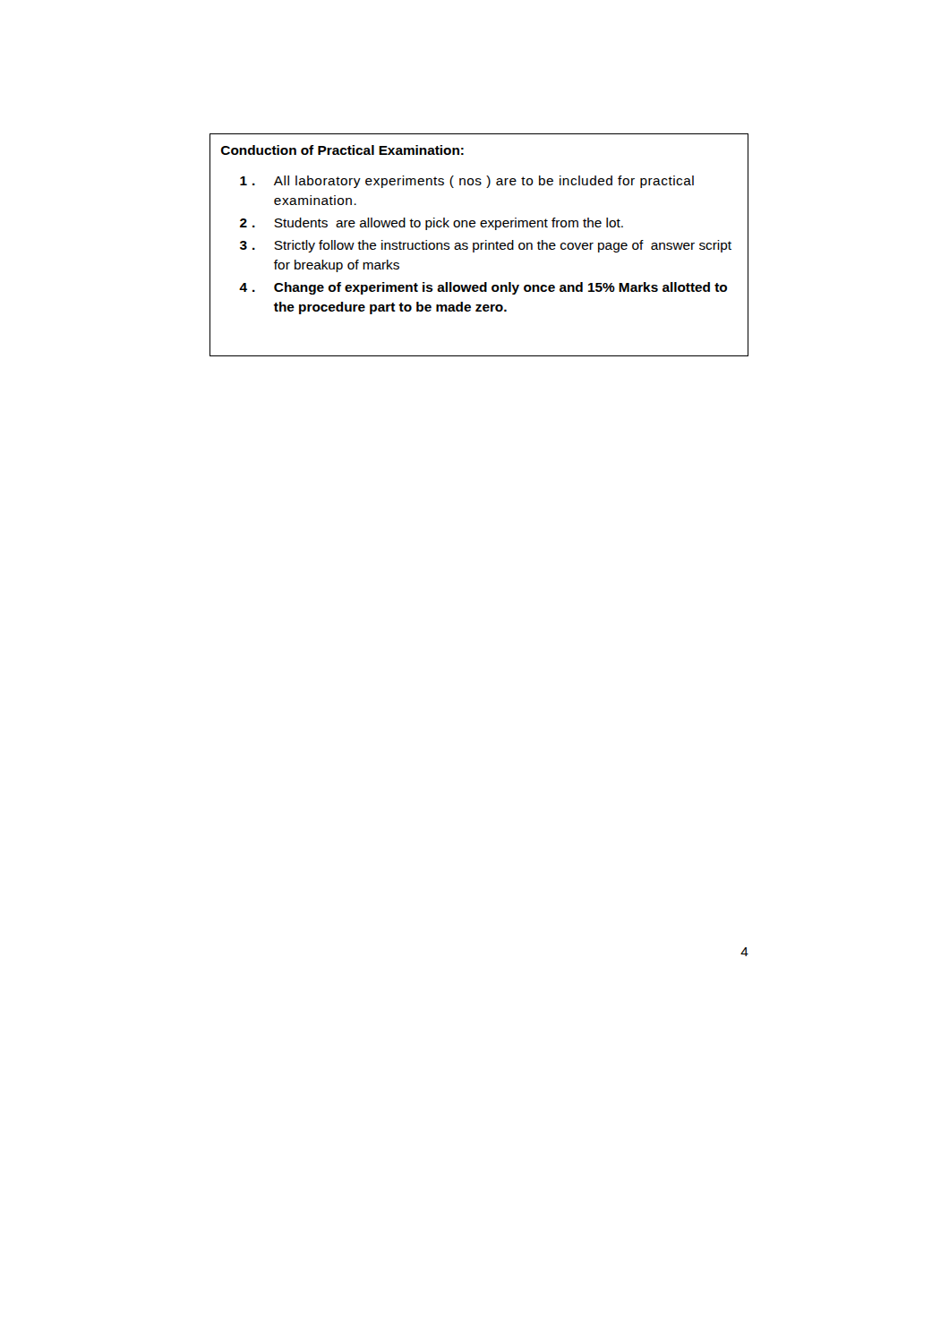Conduction of Practical Examination:
All laboratory experiments ( nos ) are to be included for practical examination.
Students are allowed to pick one experiment from the lot.
Strictly follow the instructions as printed on the cover page of answer script for breakup of marks
Change of experiment is allowed only once and 15% Marks allotted to the procedure part to be made zero.
4